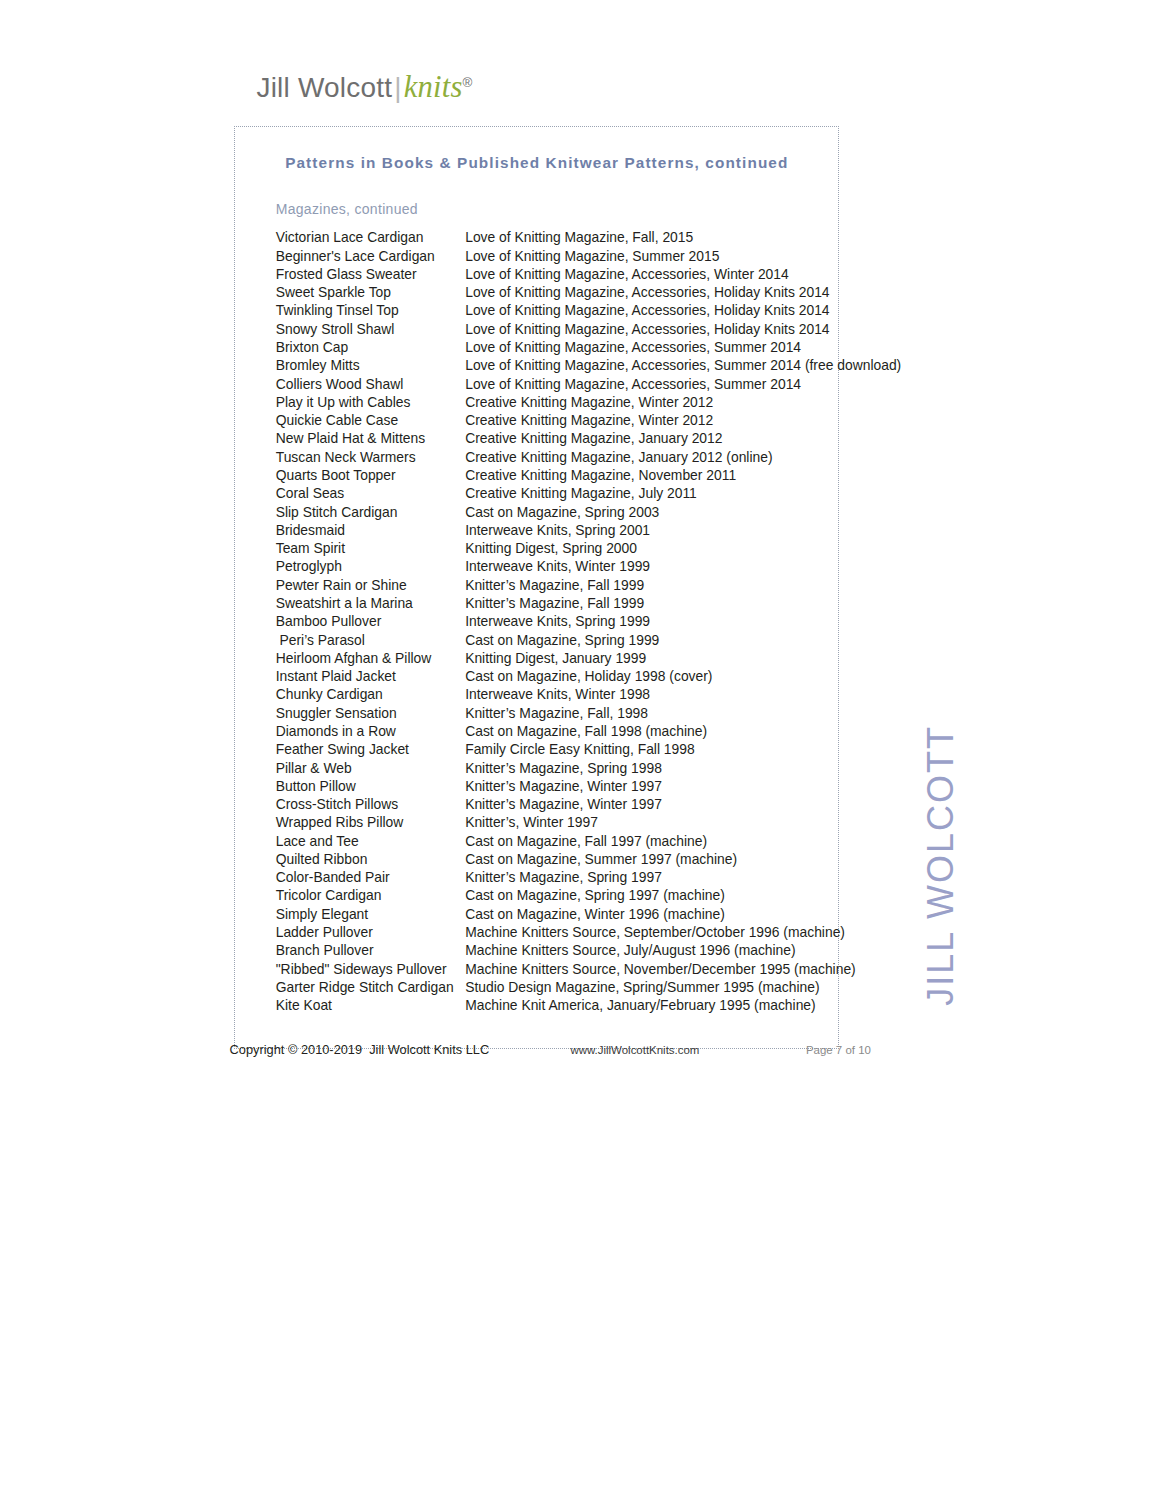Jill Wolcott|knits®
Patterns in Books & Published Knitwear Patterns, continued
Magazines, continued
| Victorian Lace Cardigan | Love of Knitting Magazine, Fall, 2015 |
| Beginner's Lace Cardigan | Love of Knitting Magazine, Summer 2015 |
| Frosted Glass Sweater | Love of Knitting Magazine, Accessories, Winter 2014 |
| Sweet Sparkle Top | Love of Knitting Magazine, Accessories, Holiday Knits 2014 |
| Twinkling Tinsel Top | Love of Knitting Magazine, Accessories, Holiday Knits 2014 |
| Snowy Stroll Shawl | Love of Knitting Magazine, Accessories, Holiday Knits 2014 |
| Brixton Cap | Love of Knitting Magazine, Accessories, Summer 2014 |
| Bromley Mitts | Love of Knitting Magazine, Accessories, Summer 2014 (free download) |
| Colliers Wood Shawl | Love of Knitting Magazine, Accessories, Summer 2014 |
| Play it Up with Cables | Creative Knitting Magazine, Winter 2012 |
| Quickie Cable Case | Creative Knitting Magazine, Winter 2012 |
| New Plaid Hat & Mittens | Creative Knitting Magazine, January 2012 |
| Tuscan Neck Warmers | Creative Knitting Magazine, January 2012 (online) |
| Quarts Boot Topper | Creative Knitting Magazine, November 2011 |
| Coral Seas | Creative Knitting Magazine, July 2011 |
| Slip Stitch Cardigan | Cast on Magazine, Spring 2003 |
| Bridesmaid | Interweave Knits, Spring 2001 |
| Team Spirit | Knitting Digest, Spring 2000 |
| Petroglyph | Interweave Knits, Winter 1999 |
| Pewter Rain or Shine | Knitter’s Magazine, Fall 1999 |
| Sweatshirt a la Marina | Knitter’s Magazine, Fall 1999 |
| Bamboo Pullover | Interweave Knits, Spring 1999 |
| Peri’s Parasol | Cast on Magazine, Spring 1999 |
| Heirloom Afghan & Pillow | Knitting Digest, January 1999 |
| Instant Plaid Jacket | Cast on Magazine, Holiday 1998 (cover) |
| Chunky Cardigan | Interweave Knits, Winter 1998 |
| Snuggler Sensation | Knitter’s Magazine, Fall, 1998 |
| Diamonds in a Row | Cast on Magazine, Fall 1998 (machine) |
| Feather Swing Jacket | Family Circle Easy Knitting, Fall 1998 |
| Pillar & Web | Knitter’s Magazine, Spring 1998 |
| Button Pillow | Knitter’s Magazine, Winter 1997 |
| Cross-Stitch Pillows | Knitter’s Magazine, Winter 1997 |
| Wrapped Ribs Pillow | Knitter’s, Winter 1997 |
| Lace and Tee | Cast on Magazine, Fall 1997 (machine) |
| Quilted Ribbon | Cast on Magazine, Summer 1997 (machine) |
| Color-Banded Pair | Knitter’s Magazine, Spring 1997 |
| Tricolor Cardigan | Cast on Magazine, Spring 1997 (machine) |
| Simply Elegant | Cast on Magazine, Winter 1996 (machine) |
| Ladder Pullover | Machine Knitters Source, September/October 1996 (machine) |
| Branch Pullover | Machine Knitters Source, July/August 1996 (machine) |
| "Ribbed" Sideways Pullover | Machine Knitters Source, November/December 1995 (machine) |
| Garter Ridge Stitch Cardigan | Studio Design Magazine, Spring/Summer 1995 (machine) |
| Kite Koat | Machine Knit America, January/February 1995 (machine) |
JILL WOLCOTT
Copyright © 2010-2019 Jill Wolcott Knits LLC www.JillWolcottKnits.com Page 7 of 10